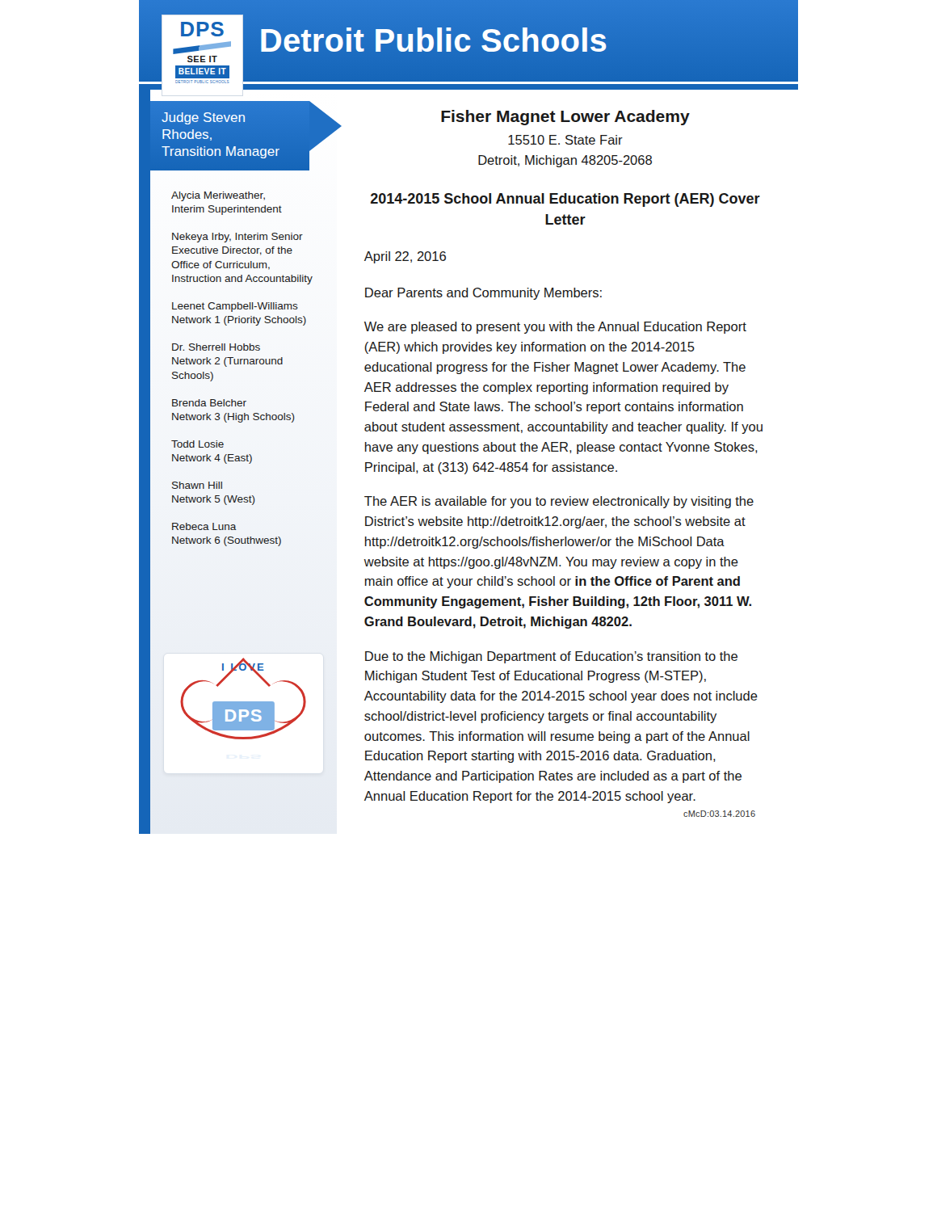Detroit Public Schools
DPS
SEE IT
BELIEVE IT
Detroit Public Schools
Judge Steven Rhodes,
Transition Manager
Alycia Meriweather,
Interim Superintendent
Nekeya Irby, Interim Senior Executive Director, of the Office of Curriculum, Instruction and Accountability
Leenet Campbell-Williams
Network 1 (Priority Schools)
Dr. Sherrell Hobbs
Network 2 (Turnaround Schools)
Brenda Belcher
Network 3 (High Schools)
Todd Losie
Network 4 (East)
Shawn Hill
Network 5 (West)
Rebeca Luna
Network 6 (Southwest)
I LOVE
DPS
DPS
Fisher Magnet Lower Academy
15510 E. State Fair
Detroit, Michigan 48205-2068
2014-2015 School Annual Education Report (AER) Cover Letter
April 22, 2016
Dear Parents and Community Members:
We are pleased to present you with the Annual Education Report (AER) which provides key information on the 2014-2015 educational progress for the Fisher Magnet Lower Academy. The AER addresses the complex reporting information required by Federal and State laws. The school’s report contains information about student assessment, accountability and teacher quality. If you have any questions about the AER, please contact Yvonne Stokes, Principal, at (313) 642-4854 for assistance.
The AER is available for you to review electronically by visiting the District’s website http://detroitk12.org/aer, the school’s website at http://detroitk12.org/schools/fisherlower/or the MiSchool Data website at https://goo.gl/48vNZM. You may review a copy in the main office at your child’s school or in the Office of Parent and Community Engagement, Fisher Building, 12th Floor, 3011 W. Grand Boulevard, Detroit, Michigan 48202.
Due to the Michigan Department of Education’s transition to the Michigan Student Test of Educational Progress (M-STEP), Accountability data for the 2014-2015 school year does not include school/district-level proficiency targets or final accountability outcomes. This information will resume being a part of the Annual Education Report starting with 2015-2016 data. Graduation, Attendance and Participation Rates are included as a part of the Annual Education Report for the 2014-2015 school year.
cMcD:03.14.2016